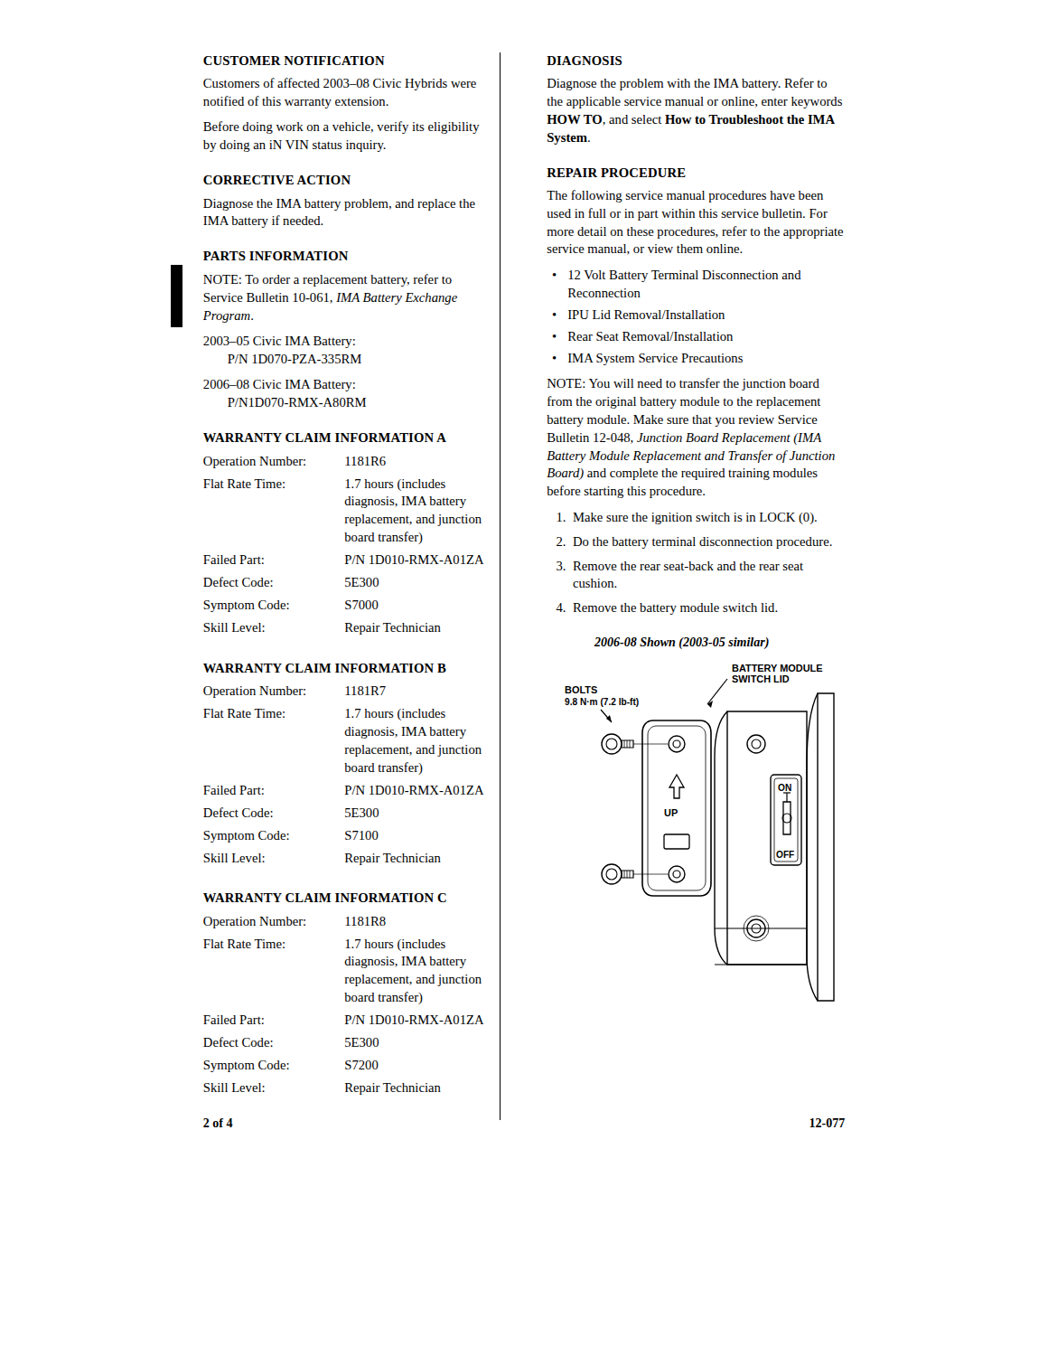CUSTOMER NOTIFICATION
Customers of affected 2003–08 Civic Hybrids were notified of this warranty extension.
Before doing work on a vehicle, verify its eligibility by doing an iN VIN status inquiry.
CORRECTIVE ACTION
Diagnose the IMA battery problem, and replace the IMA battery if needed.
PARTS INFORMATION
NOTE: To order a replacement battery, refer to Service Bulletin 10-061, IMA Battery Exchange Program.
2003–05 Civic IMA Battery:
P/N 1D070-PZA-335RM
2006–08 Civic IMA Battery:
P/N1D070-RMX-A80RM
WARRANTY CLAIM INFORMATION A
| Operation Number: | 1181R6 |
| Flat Rate Time: | 1.7 hours (includes diagnosis, IMA battery replacement, and junction board transfer) |
| Failed Part: | P/N 1D010-RMX-A01ZA |
| Defect Code: | 5E300 |
| Symptom Code: | S7000 |
| Skill Level: | Repair Technician |
WARRANTY CLAIM INFORMATION B
| Operation Number: | 1181R7 |
| Flat Rate Time: | 1.7 hours (includes diagnosis, IMA battery replacement, and junction board transfer) |
| Failed Part: | P/N 1D010-RMX-A01ZA |
| Defect Code: | 5E300 |
| Symptom Code: | S7100 |
| Skill Level: | Repair Technician |
WARRANTY CLAIM INFORMATION C
| Operation Number: | 1181R8 |
| Flat Rate Time: | 1.7 hours (includes diagnosis, IMA battery replacement, and junction board transfer) |
| Failed Part: | P/N 1D010-RMX-A01ZA |
| Defect Code: | 5E300 |
| Symptom Code: | S7200 |
| Skill Level: | Repair Technician |
DIAGNOSIS
Diagnose the problem with the IMA battery. Refer to the applicable service manual or online, enter keywords HOW TO, and select How to Troubleshoot the IMA System.
REPAIR PROCEDURE
The following service manual procedures have been used in full or in part within this service bulletin. For more detail on these procedures, refer to the appropriate service manual, or view them online.
12 Volt Battery Terminal Disconnection and Reconnection
IPU Lid Removal/Installation
Rear Seat Removal/Installation
IMA System Service Precautions
NOTE: You will need to transfer the junction board from the original battery module to the replacement battery module. Make sure that you review Service Bulletin 12-048, Junction Board Replacement (IMA Battery Module Replacement and Transfer of Junction Board) and complete the required training modules before starting this procedure.
Make sure the ignition switch is in LOCK (0).
Do the battery terminal disconnection procedure.
Remove the rear seat-back and the rear seat cushion.
Remove the battery module switch lid.
2006-08 Shown (2003-05 similar)
BATTERY MODULE SWITCH LID BOLTS 9.8 N·m (7.2 lb-ft) UP ON OFF
2 of 4 12-077